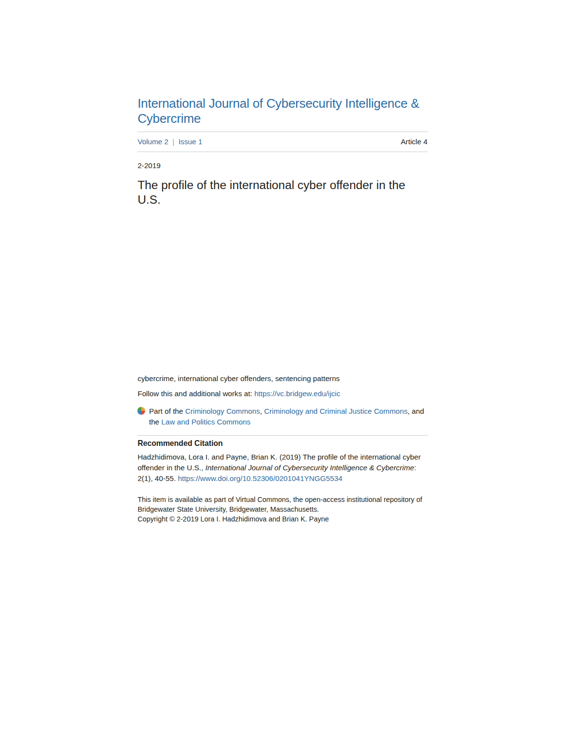International Journal of Cybersecurity Intelligence & Cybercrime
Volume 2 | Issue 1
Article 4
2-2019
The profile of the international cyber offender in the U.S.
cybercrime, international cyber offenders, sentencing patterns
Follow this and additional works at: https://vc.bridgew.edu/ijcic
Part of the Criminology Commons, Criminology and Criminal Justice Commons, and the Law and Politics Commons
Recommended Citation
Hadzhidimova, Lora I. and Payne, Brian K. (2019) The profile of the international cyber offender in the U.S., International Journal of Cybersecurity Intelligence & Cybercrime: 2(1), 40-55. https://www.doi.org/10.52306/0201041YNGG5534
This item is available as part of Virtual Commons, the open-access institutional repository of Bridgewater State University, Bridgewater, Massachusetts.
Copyright © 2-2019 Lora I. Hadzhidimova and Brian K. Payne